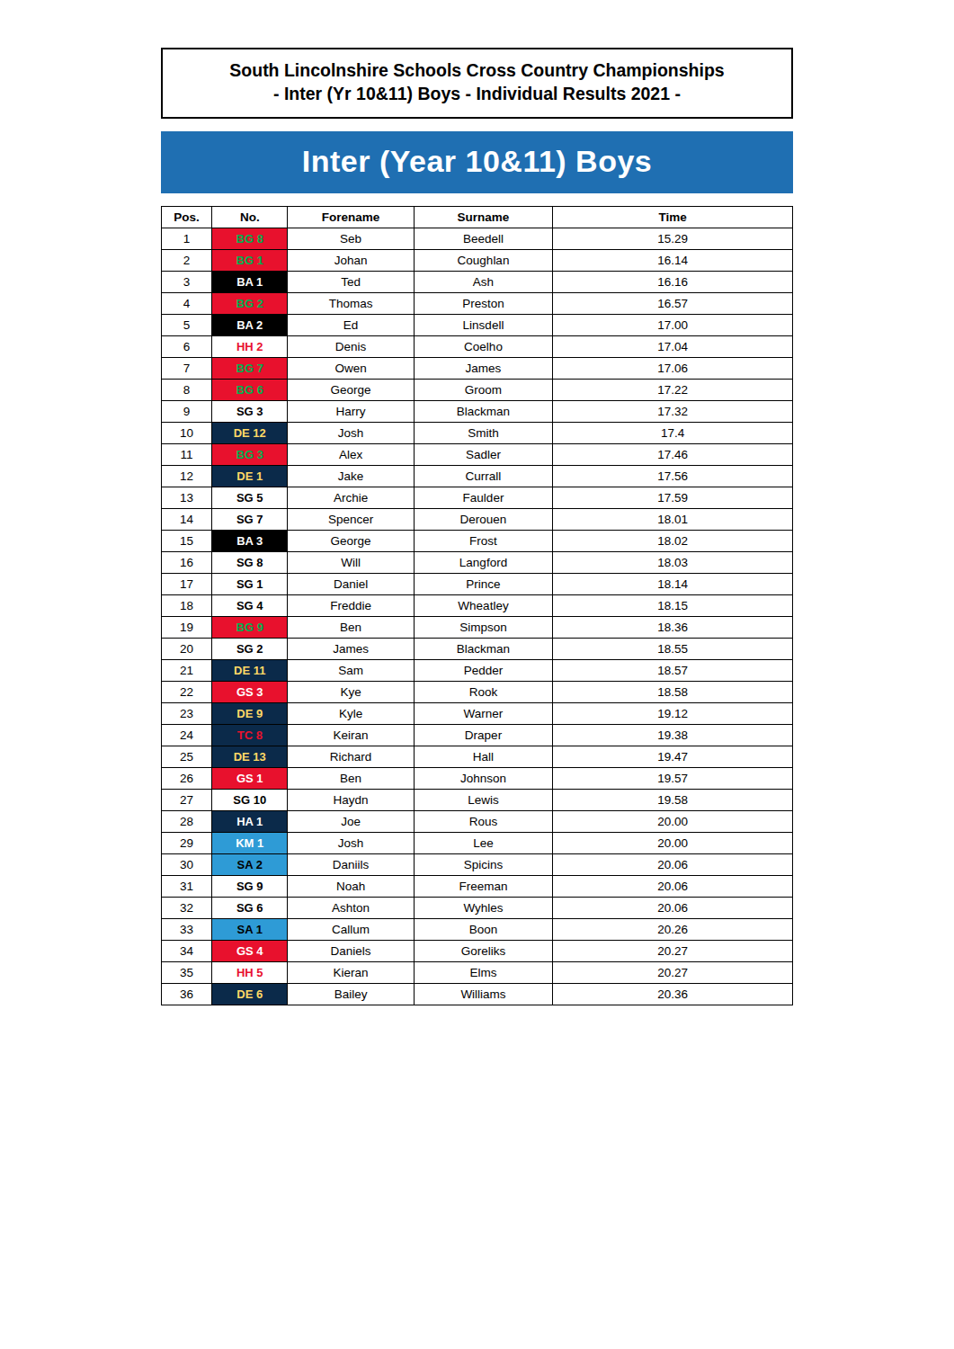South Lincolnshire Schools Cross Country Championships
- Inter (Yr 10&11) Boys - Individual Results 2021 -
Inter (Year 10&11) Boys
| Pos. | No. | Forename | Surname | Time |
| --- | --- | --- | --- | --- |
| 1 | BG 8 | Seb | Beedell | 15.29 |
| 2 | BG 1 | Johan | Coughlan | 16.14 |
| 3 | BA 1 | Ted | Ash | 16.16 |
| 4 | BG 2 | Thomas | Preston | 16.57 |
| 5 | BA 2 | Ed | Linsdell | 17.00 |
| 6 | HH 2 | Denis | Coelho | 17.04 |
| 7 | BG 7 | Owen | James | 17.06 |
| 8 | BG 6 | George | Groom | 17.22 |
| 9 | SG 3 | Harry | Blackman | 17.32 |
| 10 | DE 12 | Josh | Smith | 17.4 |
| 11 | BG 3 | Alex | Sadler | 17.46 |
| 12 | DE 1 | Jake | Currall | 17.56 |
| 13 | SG 5 | Archie | Faulder | 17.59 |
| 14 | SG 7 | Spencer | Derouen | 18.01 |
| 15 | BA 3 | George | Frost | 18.02 |
| 16 | SG 8 | Will | Langford | 18.03 |
| 17 | SG 1 | Daniel | Prince | 18.14 |
| 18 | SG 4 | Freddie | Wheatley | 18.15 |
| 19 | BG 9 | Ben | Simpson | 18.36 |
| 20 | SG 2 | James | Blackman | 18.55 |
| 21 | DE 11 | Sam | Pedder | 18.57 |
| 22 | GS 3 | Kye | Rook | 18.58 |
| 23 | DE 9 | Kyle | Warner | 19.12 |
| 24 | TC 8 | Keiran | Draper | 19.38 |
| 25 | DE 13 | Richard | Hall | 19.47 |
| 26 | GS 1 | Ben | Johnson | 19.57 |
| 27 | SG 10 | Haydn | Lewis | 19.58 |
| 28 | HA 1 | Joe | Rous | 20.00 |
| 29 | KM 1 | Josh | Lee | 20.00 |
| 30 | SA 2 | Daniils | Spicins | 20.06 |
| 31 | SG 9 | Noah | Freeman | 20.06 |
| 32 | SG 6 | Ashton | Wyhles | 20.06 |
| 33 | SA 1 | Callum | Boon | 20.26 |
| 34 | GS 4 | Daniels | Goreliks | 20.27 |
| 35 | HH 5 | Kieran | Elms | 20.27 |
| 36 | DE 6 | Bailey | Williams | 20.36 |